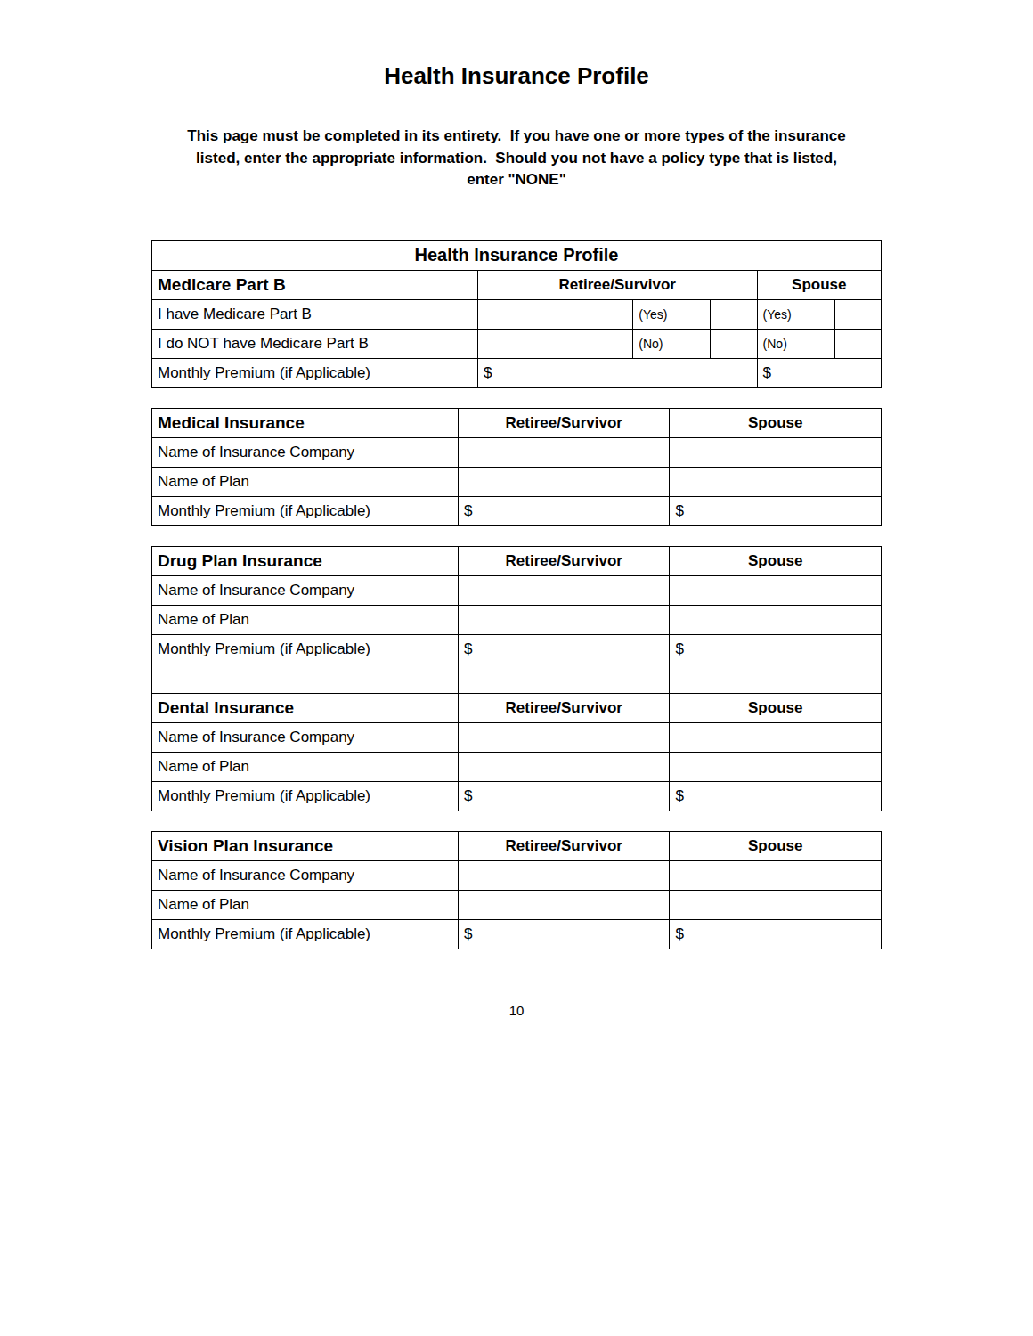Health Insurance Profile
This page must be completed in its entirety. If you have one or more types of the insurance listed, enter the appropriate information. Should you not have a policy type that is listed, enter "NONE"
| Health Insurance Profile |
| Medicare Part B | Retiree/Survivor | Spouse |
| I have Medicare Part B | | (Yes) | | (Yes) | |
| I do NOT have Medicare Part B | | (No) | | (No) | |
| Monthly Premium (if Applicable) | $ | $ |
| Medical Insurance | Retiree/Survivor | Spouse |
| Name of Insurance Company | | |
| Name of Plan | | |
| Monthly Premium (if Applicable) | $ | $ |
| Drug Plan Insurance | Retiree/Survivor | Spouse |
| Name of Insurance Company | | |
| Name of Plan | | |
| Monthly Premium (if Applicable) | $ | $ |
| Dental Insurance | Retiree/Survivor | Spouse |
| Name of Insurance Company | | |
| Name of Plan | | |
| Monthly Premium (if Applicable) | $ | $ |
| Vision Plan Insurance | Retiree/Survivor | Spouse |
| Name of Insurance Company | | |
| Name of Plan | | |
| Monthly Premium (if Applicable) | $ | $ |
10